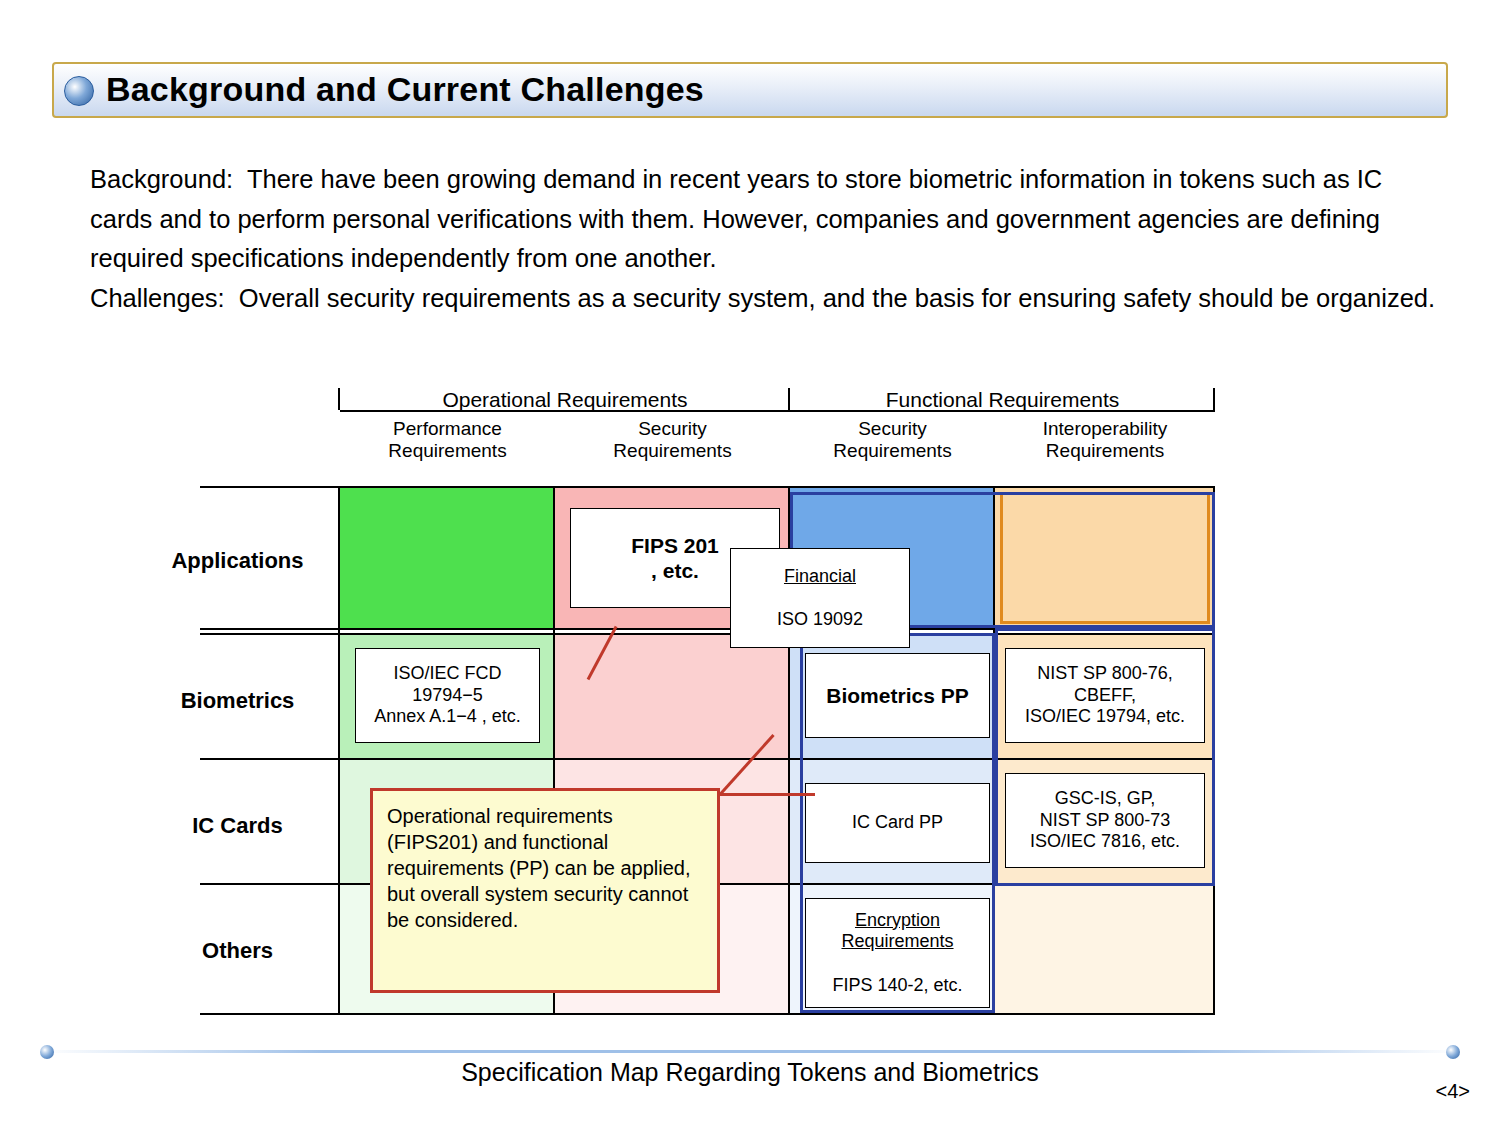Background and Current Challenges
Background: There have been growing demand in recent years to store biometric information in tokens such as IC cards and to perform personal verifications with them. However, companies and government agencies are defining required specifications independently from one another.
Challenges: Overall security requirements as a security system, and the basis for ensuring safety should be organized.
Operational Requirements
Functional Requirements
Performance
Requirements
Security
Requirements
Security
Requirements
Interoperability
Requirements
Applications
Biometrics
IC Cards
Others
FIPS 201
, etc.
Financial
ISO 19092
ISO/IEC FCD
19794−5
Annex A.1−4 , etc.
Biometrics PP
NIST SP 800-76,
CBEFF,
ISO/IEC 19794, etc.
IC Card PP
GSC-IS, GP,
NIST SP 800-73
ISO/IEC 7816, etc.
Encryption
Requirements
FIPS 140-2, etc.
Operational requirements (FIPS201) and functional requirements (PP) can be applied, but overall system security cannot be considered.
Specification Map Regarding Tokens and Biometrics
<4>